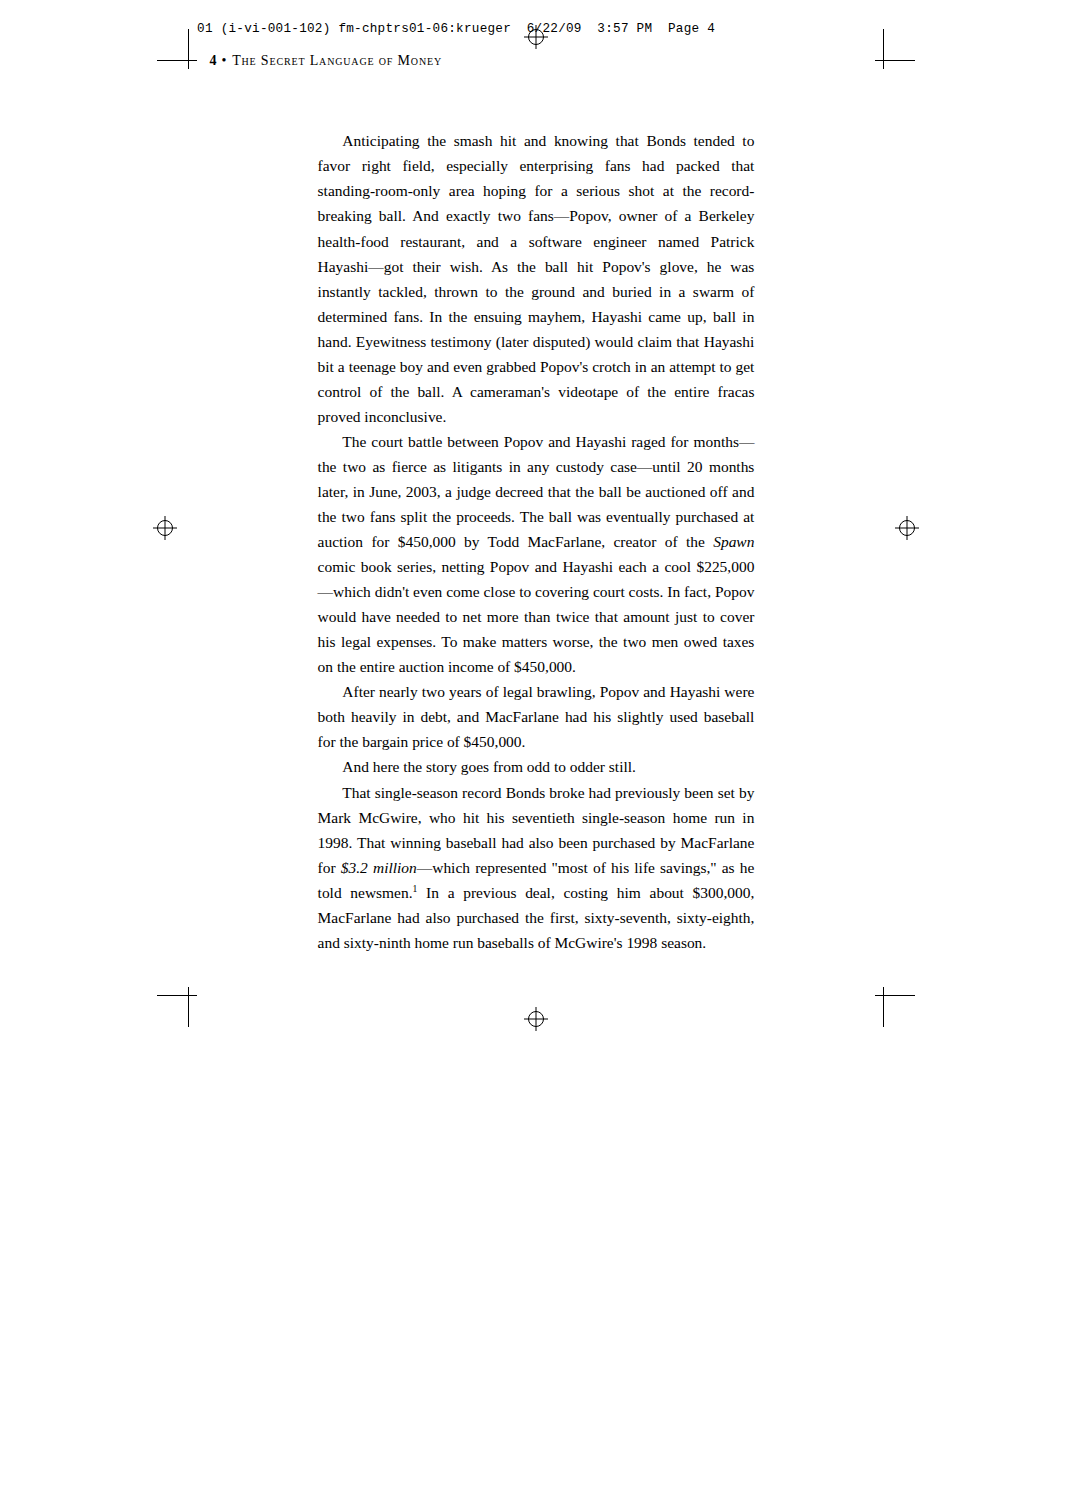01 (i-vi-001-102) fm-chptrs01-06:krueger 6/22/09 3:57 PM Page 4
4•The Secret Language of Money
Anticipating the smash hit and knowing that Bonds tended to favor right field, especially enterprising fans had packed that standing-room-only area hoping for a serious shot at the record-breaking ball. And exactly two fans—Popov, owner of a Berkeley health-food restaurant, and a software engineer named Patrick Hayashi—got their wish. As the ball hit Popov's glove, he was instantly tackled, thrown to the ground and buried in a swarm of determined fans. In the ensuing mayhem, Hayashi came up, ball in hand. Eyewitness testimony (later disputed) would claim that Hayashi bit a teenage boy and even grabbed Popov's crotch in an attempt to get control of the ball. A cameraman's videotape of the entire fracas proved inconclusive.
The court battle between Popov and Hayashi raged for months—the two as fierce as litigants in any custody case—until 20 months later, in June, 2003, a judge decreed that the ball be auctioned off and the two fans split the proceeds. The ball was eventually purchased at auction for $450,000 by Todd MacFarlane, creator of the Spawn comic book series, netting Popov and Hayashi each a cool $225,000—which didn't even come close to covering court costs. In fact, Popov would have needed to net more than twice that amount just to cover his legal expenses. To make matters worse, the two men owed taxes on the entire auction income of $450,000.
After nearly two years of legal brawling, Popov and Hayashi were both heavily in debt, and MacFarlane had his slightly used baseball for the bargain price of $450,000.
And here the story goes from odd to odder still.
That single-season record Bonds broke had previously been set by Mark McGwire, who hit his seventieth single-season home run in 1998. That winning baseball had also been purchased by MacFarlane for $3.2 million—which represented "most of his life savings," as he told newsmen.1 In a previous deal, costing him about $300,000, MacFarlane had also purchased the first, sixty-seventh, sixty-eighth, and sixty-ninth home run baseballs of McGwire's 1998 season.